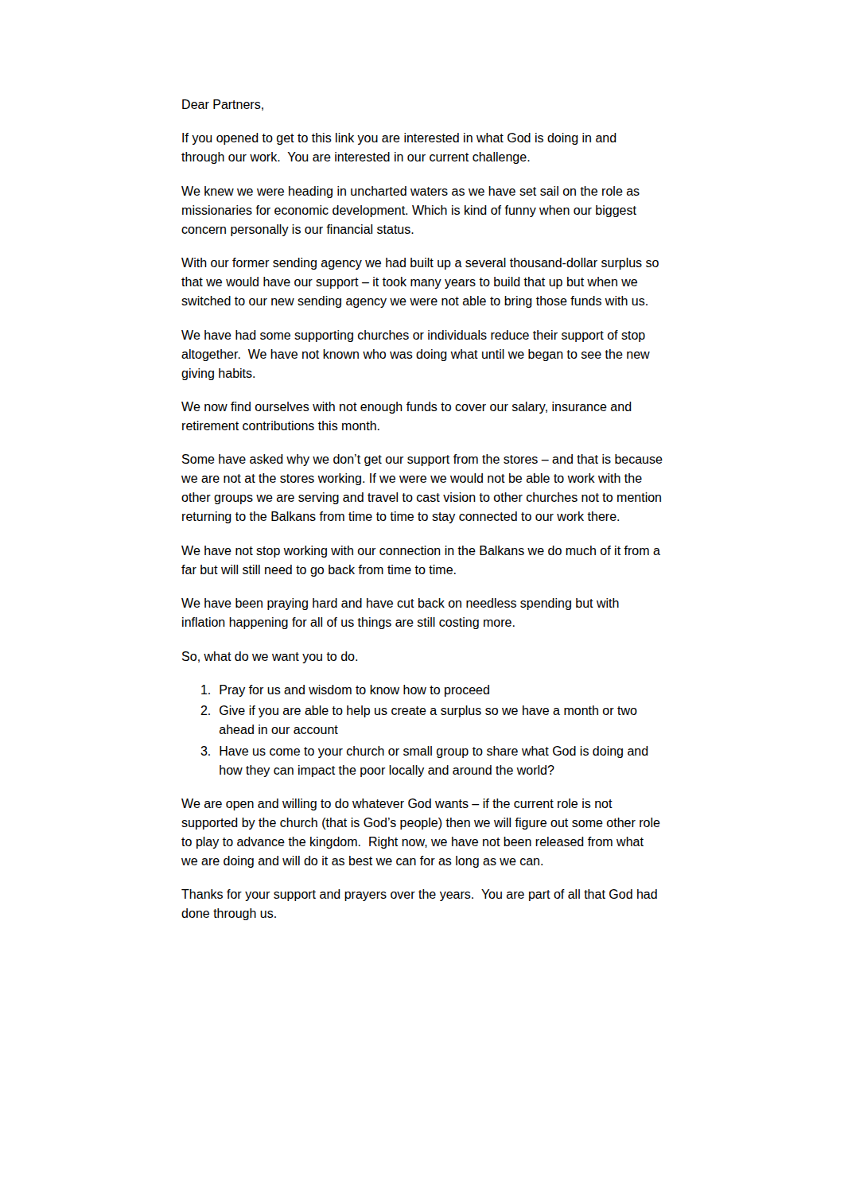Dear Partners,
If you opened to get to this link you are interested in what God is doing in and through our work. You are interested in our current challenge.
We knew we were heading in uncharted waters as we have set sail on the role as missionaries for economic development. Which is kind of funny when our biggest concern personally is our financial status.
With our former sending agency we had built up a several thousand-dollar surplus so that we would have our support – it took many years to build that up but when we switched to our new sending agency we were not able to bring those funds with us.
We have had some supporting churches or individuals reduce their support of stop altogether. We have not known who was doing what until we began to see the new giving habits.
We now find ourselves with not enough funds to cover our salary, insurance and retirement contributions this month.
Some have asked why we don’t get our support from the stores – and that is because we are not at the stores working. If we were we would not be able to work with the other groups we are serving and travel to cast vision to other churches not to mention returning to the Balkans from time to time to stay connected to our work there.
We have not stop working with our connection in the Balkans we do much of it from a far but will still need to go back from time to time.
We have been praying hard and have cut back on needless spending but with inflation happening for all of us things are still costing more.
So, what do we want you to do.
Pray for us and wisdom to know how to proceed
Give if you are able to help us create a surplus so we have a month or two ahead in our account
Have us come to your church or small group to share what God is doing and how they can impact the poor locally and around the world?
We are open and willing to do whatever God wants – if the current role is not supported by the church (that is God’s people) then we will figure out some other role to play to advance the kingdom. Right now, we have not been released from what we are doing and will do it as best we can for as long as we can.
Thanks for your support and prayers over the years. You are part of all that God had done through us.